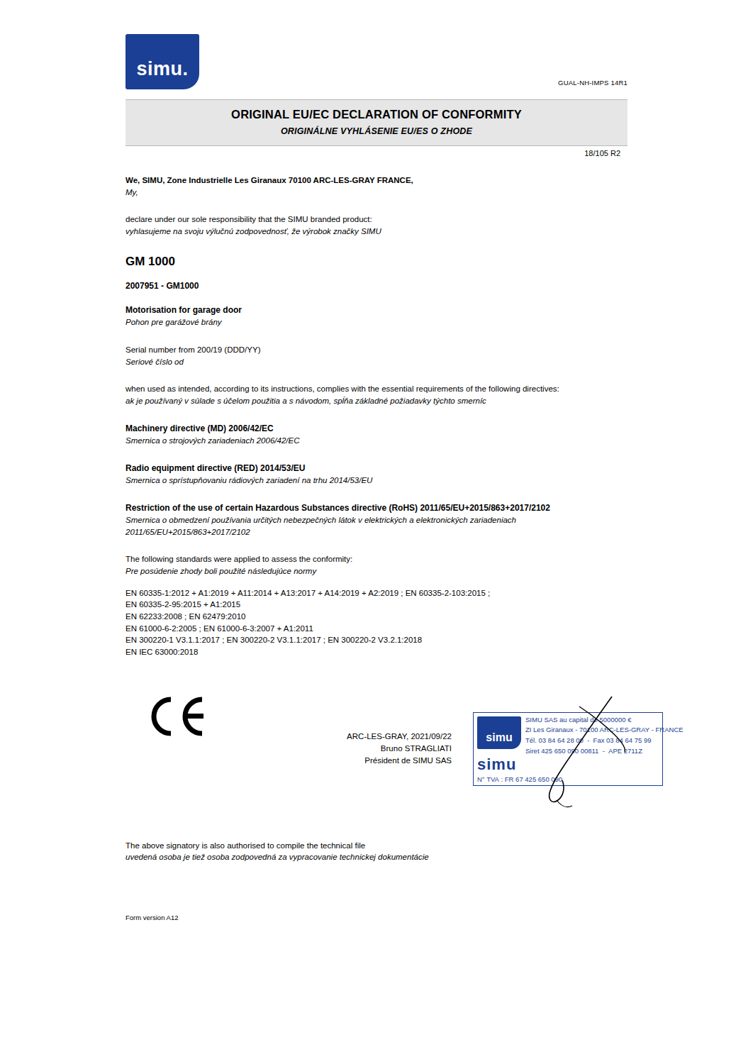simu.
GUAL-NH-IMPS 14R1
ORIGINAL EU/EC DECLARATION OF CONFORMITY
ORIGINÁLNE VYHLÁSENIE EU/ES O ZHODE
18/105 R2
We, SIMU, Zone Industrielle Les Giranaux 70100 ARC-LES-GRAY FRANCE,
My,
declare under our sole responsibility that the SIMU branded product:
vyhlasujeme na svoju výlučnú zodpovednosť, že výrobok značky SIMU
GM 1000
2007951 - GM1000
Motorisation for garage door
Pohon pre garážové brány
Serial number from 200/19 (DDD/YY)
Seriové číslo od
when used as intended, according to its instructions, complies with the essential requirements of the following directives:
ak je používaný v súlade s účelom použitia a s návodom, spĺňa základné požiadavky týchto smerníc
Machinery directive (MD) 2006/42/EC
Smernica o strojových zariadeniach 2006/42/EC
Radio equipment directive (RED) 2014/53/EU
Smernica o sprístupňovaniu rádiových zariadení na trhu 2014/53/EU
Restriction of the use of certain Hazardous Substances directive (RoHS) 2011/65/EU+2015/863+2017/2102
Smernica o obmedzení používania určitých nebezpečných látok v elektrických a elektronických zariadeniach
2011/65/EU+2015/863+2017/2102
The following standards were applied to assess the conformity:
Pre posúdenie zhody boli použité následujúce normy
EN 60335‑1:2012 + A1:2019 + A11:2014 + A13:2017 + A14:2019 + A2:2019 ; EN 60335‑2‑103:2015 ;
EN 60335‑2‑95:2015 + A1:2015
EN 62233:2008 ; EN 62479:2010
EN 61000‑6‑2:2005 ; EN 61000‑6‑3:2007 + A1:2011
EN 300220‑1 V3.1.1:2017 ; EN 300220‑2 V3.1.1:2017 ; EN 300220‑2 V3.2.1:2018
EN IEC 63000:2018
ARC-LES-GRAY, 2021/09/22
Bruno STRAGLIATI
Président de SIMU SAS
simu
SIMU SAS au capital de 5000000 €
ZI Les Giranaux - 70100 ARC-LES-GRAY - FRANCE
Tél. 03 84 64 28 00 - Fax 03 84 64 75 99
Siret 425 650 090 00811 - APE 2711Z
simu
N° TVA : FR 67 425 650 090
The above signatory is also authorised to compile the technical file
uvedená osoba je tiež osoba zodpovedná za vypracovanie technickej dokumentácie
Form version A12